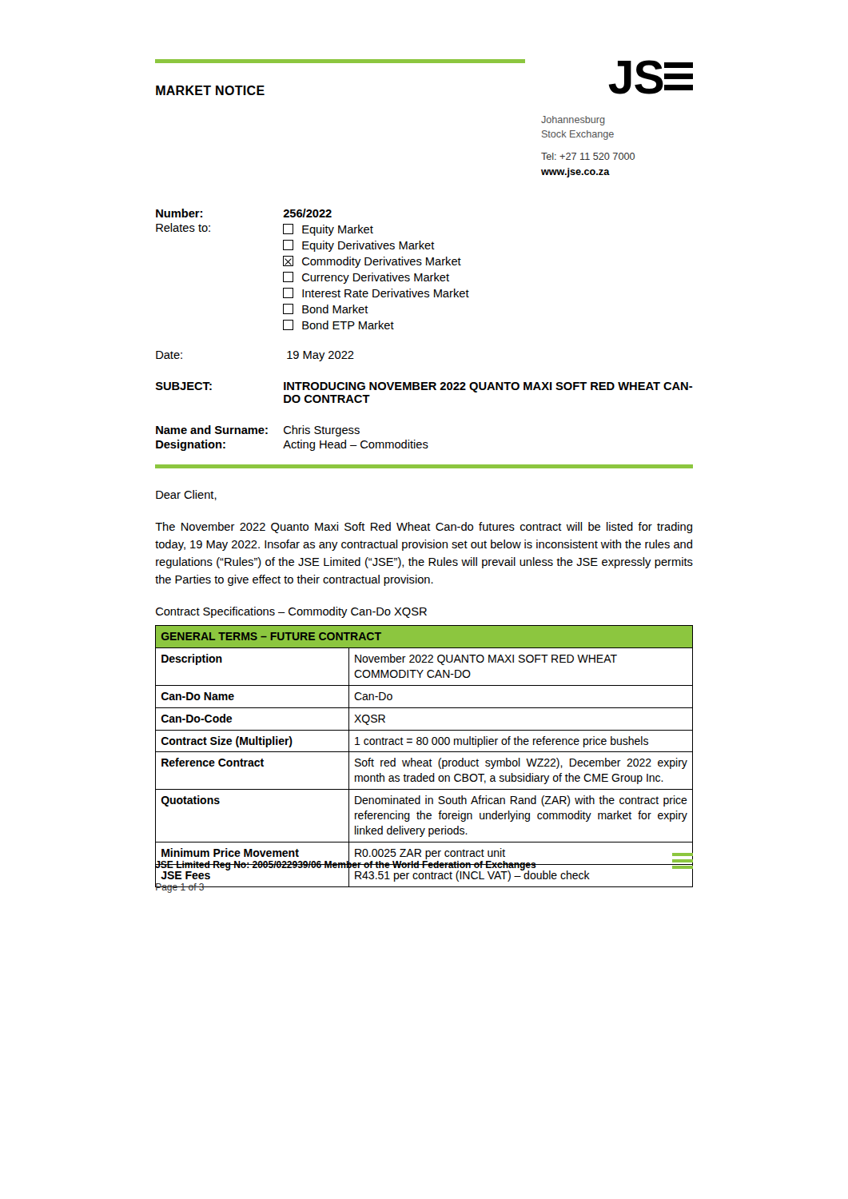MARKET NOTICE
JS
Johannesburg
Stock Exchange
Tel: +27 11 520 7000
www.jse.co.za
| Number: | 256/2022 |
| Relates to: | Equity Market Equity Derivatives Market Commodity Derivatives Market Currency Derivatives Market Interest Rate Derivatives Market Bond Market Bond ETP Market |
| Date: | 19 May 2022 |
| SUBJECT: | INTRODUCING NOVEMBER 2022 QUANTO MAXI SOFT RED WHEAT CAN-DO CONTRACT |
| Name and Surname: | Chris Sturgess |
| Designation: | Acting Head – Commodities |
Dear Client,
The November 2022 Quanto Maxi Soft Red Wheat Can-do futures contract will be listed for trading today, 19 May 2022. Insofar as any contractual provision set out below is inconsistent with the rules and regulations (“Rules”) of the JSE Limited (“JSE”), the Rules will prevail unless the JSE expressly permits the Parties to give effect to their contractual provision.
Contract Specifications – Commodity Can-Do XQSR
| GENERAL TERMS – FUTURE CONTRACT |
| --- |
| Description | November 2022 QUANTO MAXI SOFT RED WHEAT COMMODITY CAN-DO |
| Can-Do Name | Can-Do |
| Can-Do-Code | XQSR |
| Contract Size (Multiplier) | 1 contract = 80 000 multiplier of the reference price bushels |
| Reference Contract | Soft red wheat (product symbol WZ22), December 2022 expiry month as traded on CBOT, a subsidiary of the CME Group Inc. |
| Quotations | Denominated in South African Rand (ZAR) with the contract price referencing the foreign underlying commodity market for expiry linked delivery periods. |
| Minimum Price Movement | R0.0025 ZAR per contract unit |
| JSE Fees | R43.51 per contract (INCL VAT) – double check |
JSE Limited Reg No: 2005/022939/06 Member of the World Federation of Exchanges
Page 1 of 3